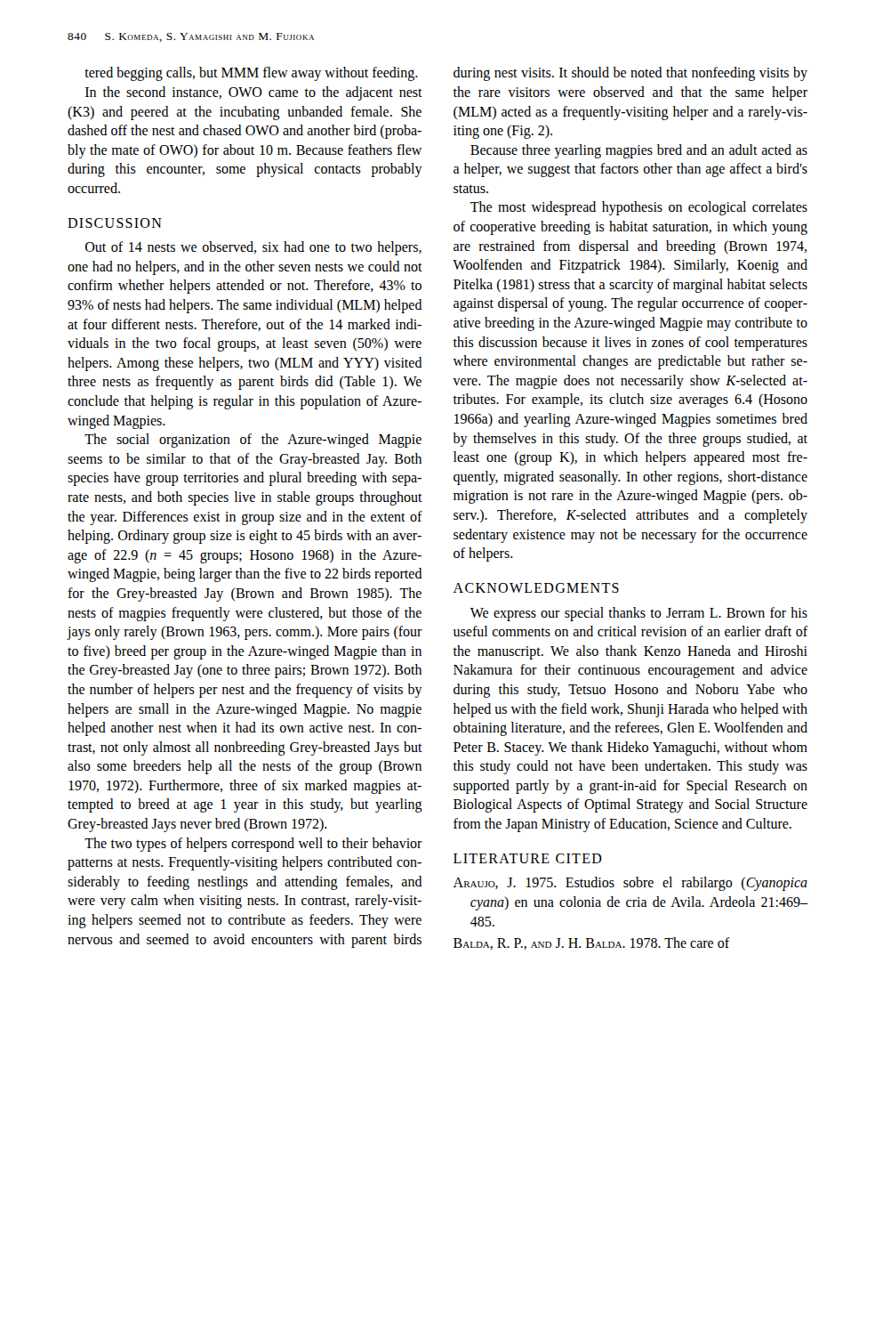840 S. Komeda, S. Yamagishi and M. Fujioka
tered begging calls, but MMM flew away without feeding.
In the second instance, OWO came to the adjacent nest (K3) and peered at the incubating unbanded female. She dashed off the nest and chased OWO and another bird (probably the mate of OWO) for about 10 m. Because feathers flew during this encounter, some physical contacts probably occurred.
Discussion
Out of 14 nests we observed, six had one to two helpers, one had no helpers, and in the other seven nests we could not confirm whether helpers attended or not. Therefore, 43% to 93% of nests had helpers. The same individual (MLM) helped at four different nests. Therefore, out of the 14 marked individuals in the two focal groups, at least seven (50%) were helpers. Among these helpers, two (MLM and YYY) visited three nests as frequently as parent birds did (Table 1). We conclude that helping is regular in this population of Azure-winged Magpies.
The social organization of the Azure-winged Magpie seems to be similar to that of the Gray-breasted Jay. Both species have group territories and plural breeding with separate nests, and both species live in stable groups throughout the year. Differences exist in group size and in the extent of helping. Ordinary group size is eight to 45 birds with an average of 22.9 (n = 45 groups; Hosono 1968) in the Azure-winged Magpie, being larger than the five to 22 birds reported for the Grey-breasted Jay (Brown and Brown 1985). The nests of magpies frequently were clustered, but those of the jays only rarely (Brown 1963, pers. comm.). More pairs (four to five) breed per group in the Azure-winged Magpie than in the Grey-breasted Jay (one to three pairs; Brown 1972). Both the number of helpers per nest and the frequency of visits by helpers are small in the Azure-winged Magpie. No magpie helped another nest when it had its own active nest. In contrast, not only almost all nonbreeding Grey-breasted Jays but also some breeders help all the nests of the group (Brown 1970, 1972). Furthermore, three of six marked magpies attempted to breed at age 1 year in this study, but yearling Grey-breasted Jays never bred (Brown 1972).
The two types of helpers correspond well to their behavior patterns at nests. Frequently-visiting helpers contributed considerably to feeding nestlings and attending females, and were very calm when visiting nests. In contrast, rarely-visiting helpers seemed not to contribute as feeders. They were nervous and seemed to avoid encounters with parent birds during nest visits. It should be noted that nonfeeding visits by the rare visitors were observed and that the same helper (MLM) acted as a frequently-visiting helper and a rarely-visiting one (Fig. 2).
Because three yearling magpies bred and an adult acted as a helper, we suggest that factors other than age affect a bird's status.
The most widespread hypothesis on ecological correlates of cooperative breeding is habitat saturation, in which young are restrained from dispersal and breeding (Brown 1974, Woolfenden and Fitzpatrick 1984). Similarly, Koenig and Pitelka (1981) stress that a scarcity of marginal habitat selects against dispersal of young. The regular occurrence of cooperative breeding in the Azure-winged Magpie may contribute to this discussion because it lives in zones of cool temperatures where environmental changes are predictable but rather severe. The magpie does not necessarily show K-selected attributes. For example, its clutch size averages 6.4 (Hosono 1966a) and yearling Azure-winged Magpies sometimes bred by themselves in this study. Of the three groups studied, at least one (group K), in which helpers appeared most frequently, migrated seasonally. In other regions, short-distance migration is not rare in the Azure-winged Magpie (pers. observ.). Therefore, K-selected attributes and a completely sedentary existence may not be necessary for the occurrence of helpers.
Acknowledgments
We express our special thanks to Jerram L. Brown for his useful comments on and critical revision of an earlier draft of the manuscript. We also thank Kenzo Haneda and Hiroshi Nakamura for their continuous encouragement and advice during this study, Tetsuo Hosono and Noboru Yabe who helped us with the field work, Shunji Harada who helped with obtaining literature, and the referees, Glen E. Woolfenden and Peter B. Stacey. We thank Hideko Yamaguchi, without whom this study could not have been undertaken. This study was supported partly by a grant-in-aid for Special Research on Biological Aspects of Optimal Strategy and Social Structure from the Japan Ministry of Education, Science and Culture.
Literature Cited
Araujo, J. 1975. Estudios sobre el rabilargo (Cyanopica cyana) en una colonia de cria de Avila. Ardeola 21:469–485.
Balda, R. P., and J. H. Balda. 1978. The care of